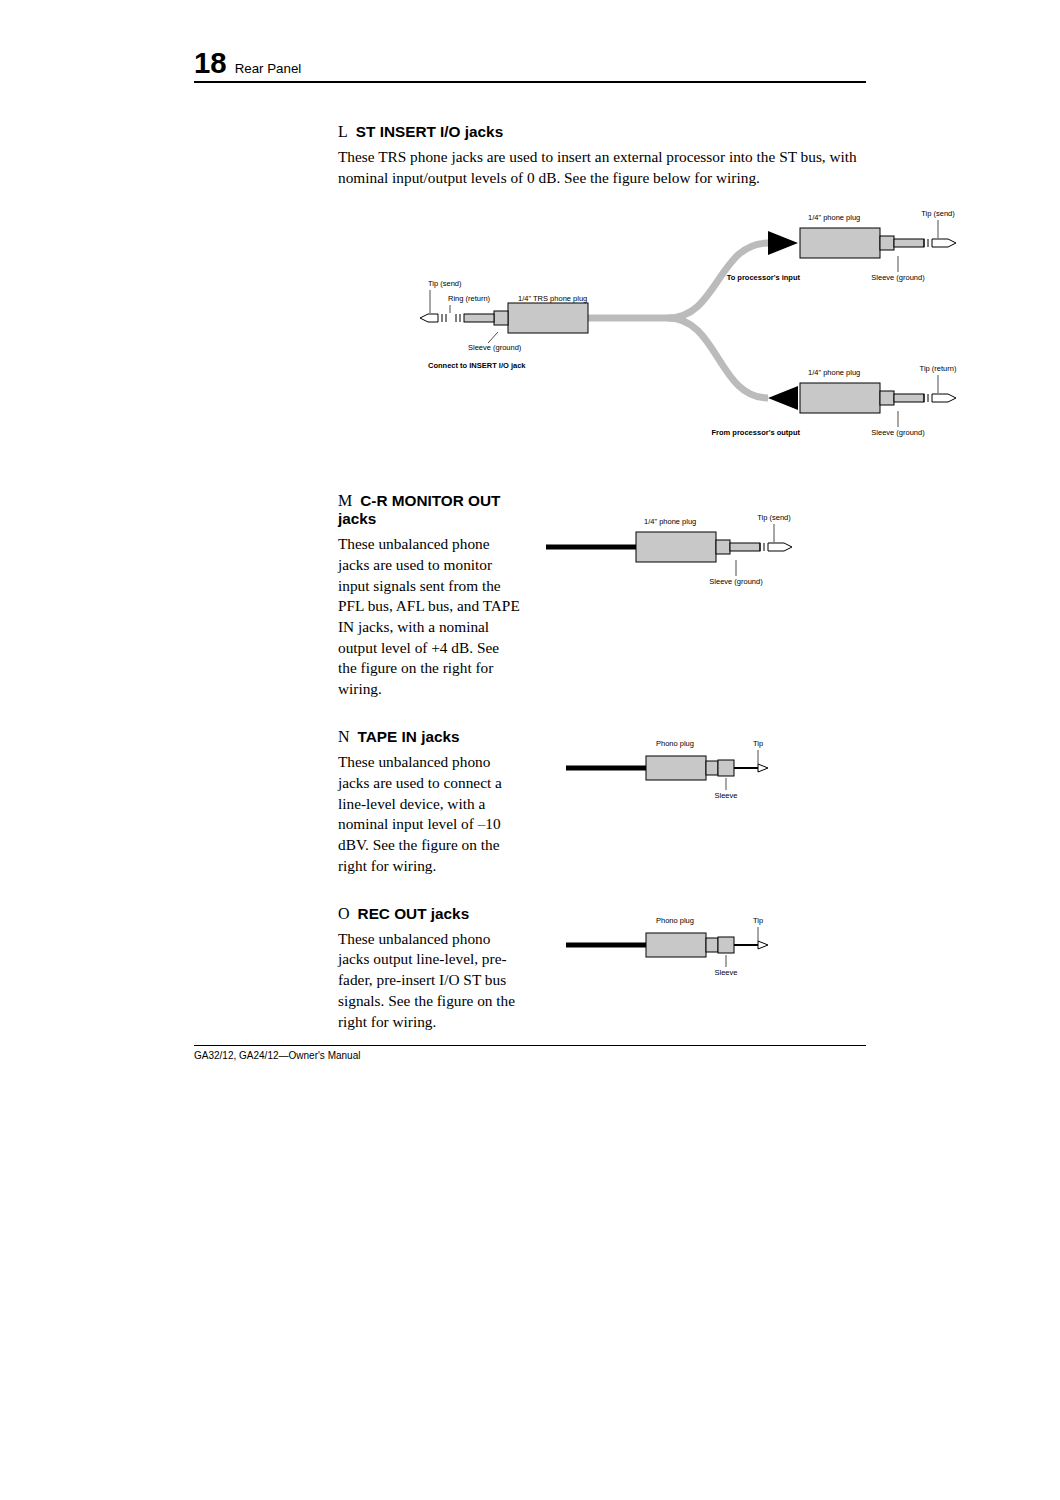18 Rear Panel
LST INSERT I/O jacks
These TRS phone jacks are used to insert an external processor into the ST bus, with nominal input/output levels of 0 dB. See the figure below for wiring.
Tip (send) 1/4" phone plug Sleeve (ground) To processor's input Tip (return) 1/4" phone plug Sleeve (ground) From processor's output Tip (send) Ring (return) 1/4" TRS phone plug Sleeve (ground) Connect to INSERT I/O jack
MC-R MONITOR OUT jacks
These unbalanced phone jacks are used to monitor input signals sent from the PFL bus, AFL bus, and TAPE IN jacks, with a nominal output level of +4 dB. See the figure on the right for wiring.
Tip (send) 1/4" phone plug Sleeve (ground)
NTAPE IN jacks
These unbalanced phono jacks are used to connect a line-level device, with a nominal input level of –10 dBV. See the figure on the right for wiring.
Phono plug Tip Sleeve
OREC OUT jacks
These unbalanced phono jacks output line-level, pre-fader, pre-insert I/O ST bus signals. See the figure on the right for wiring.
Phono plug Tip Sleeve
GA32/12, GA24/12—Owner's Manual